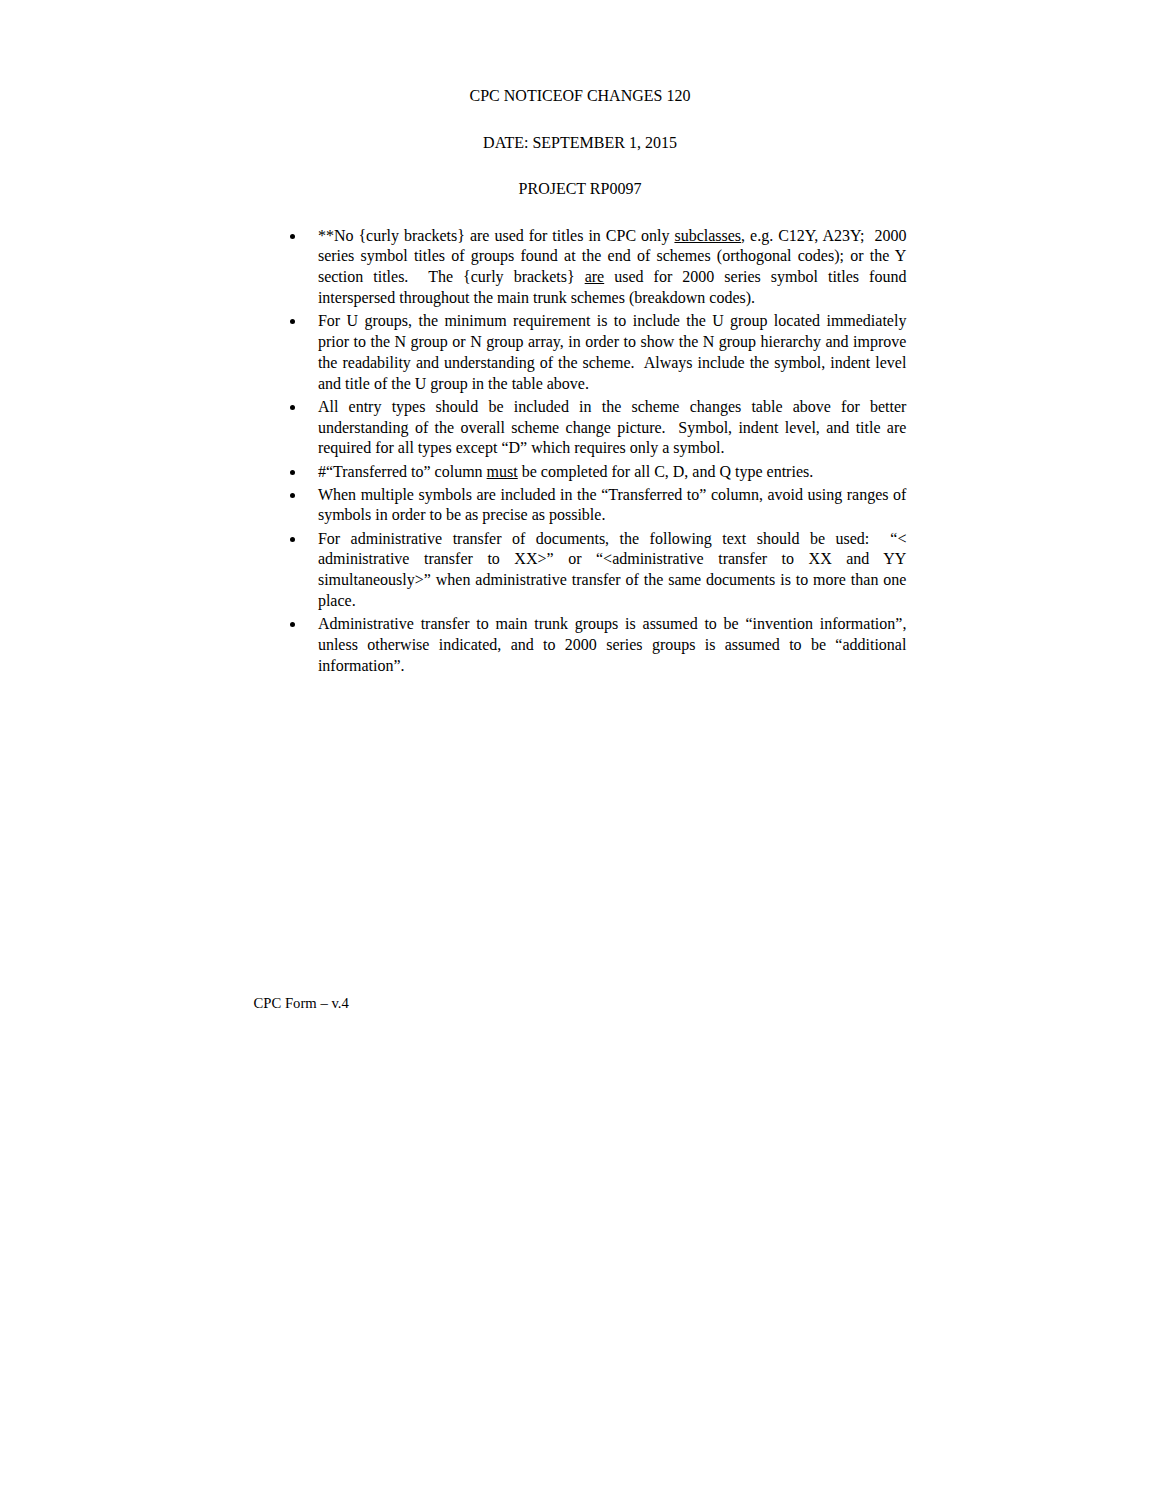CPC NOTICEOF CHANGES 120
DATE: SEPTEMBER 1, 2015
PROJECT RP0097
**No {curly brackets} are used for titles in CPC only subclasses, e.g. C12Y, A23Y; 2000 series symbol titles of groups found at the end of schemes (orthogonal codes); or the Y section titles. The {curly brackets} are used for 2000 series symbol titles found interspersed throughout the main trunk schemes (breakdown codes).
For U groups, the minimum requirement is to include the U group located immediately prior to the N group or N group array, in order to show the N group hierarchy and improve the readability and understanding of the scheme. Always include the symbol, indent level and title of the U group in the table above.
All entry types should be included in the scheme changes table above for better understanding of the overall scheme change picture. Symbol, indent level, and title are required for all types except “D” which requires only a symbol.
#“Transferred to” column must be completed for all C, D, and Q type entries.
When multiple symbols are included in the “Transferred to” column, avoid using ranges of symbols in order to be as precise as possible.
For administrative transfer of documents, the following text should be used: “< administrative transfer to XX>” or “<administrative transfer to XX and YY simultaneously>” when administrative transfer of the same documents is to more than one place.
Administrative transfer to main trunk groups is assumed to be “invention information”, unless otherwise indicated, and to 2000 series groups is assumed to be “additional information”.
CPC Form – v.4